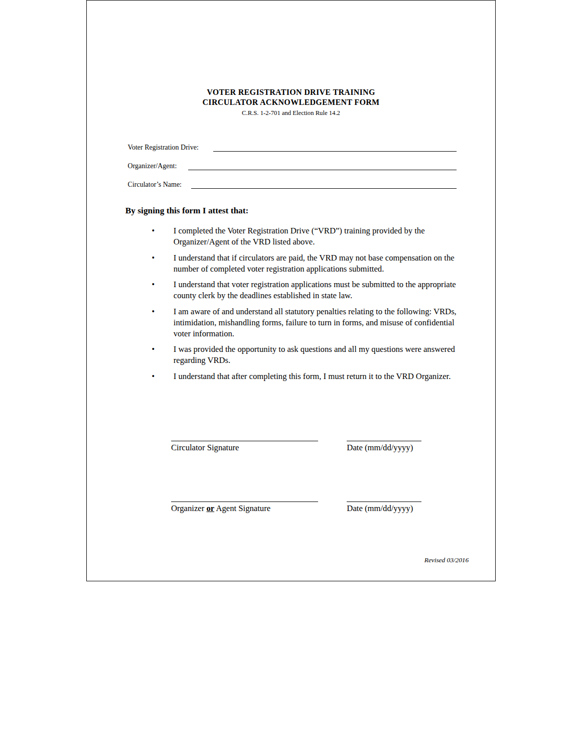VOTER REGISTRATION DRIVE TRAINING
CIRCULATOR ACKNOWLEDGEMENT FORM
C.R.S. 1-2-701 and Election Rule 14.2
Voter Registration Drive:
Organizer/Agent:
Circulator’s Name:
By signing this form I attest that:
I completed the Voter Registration Drive (“VRD”) training provided by the Organizer/Agent of the VRD listed above.
I understand that if circulators are paid, the VRD may not base compensation on the number of completed voter registration applications submitted.
I understand that voter registration applications must be submitted to the appropriate county clerk by the deadlines established in state law.
I am aware of and understand all statutory penalties relating to the following: VRDs, intimidation, mishandling forms, failure to turn in forms, and misuse of confidential voter information.
I was provided the opportunity to ask questions and all my questions were answered regarding VRDs.
I understand that after completing this form, I must return it to the VRD Organizer.
Circulator Signature Date (mm/dd/yyyy)
Organizer or Agent Signature Date (mm/dd/yyyy)
Revised 03/2016